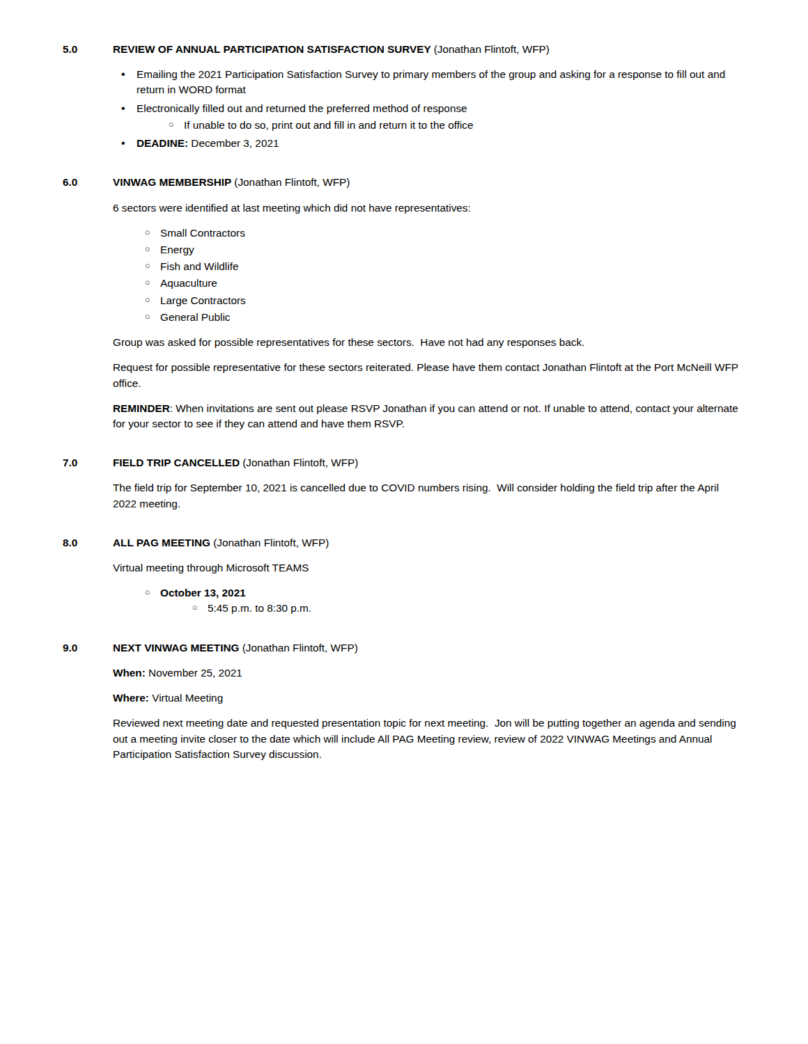5.0 REVIEW OF ANNUAL PARTICIPATION SATISFACTION SURVEY (Jonathan Flintoft, WFP)
Emailing the 2021 Participation Satisfaction Survey to primary members of the group and asking for a response to fill out and return in WORD format
Electronically filled out and returned the preferred method of response
If unable to do so, print out and fill in and return it to the office
DEADINE: December 3, 2021
6.0 VINWAG MEMBERSHIP (Jonathan Flintoft, WFP)
6 sectors were identified at last meeting which did not have representatives:
Small Contractors
Energy
Fish and Wildlife
Aquaculture
Large Contractors
General Public
Group was asked for possible representatives for these sectors. Have not had any responses back.
Request for possible representative for these sectors reiterated. Please have them contact Jonathan Flintoft at the Port McNeill WFP office.
REMINDER: When invitations are sent out please RSVP Jonathan if you can attend or not. If unable to attend, contact your alternate for your sector to see if they can attend and have them RSVP.
7.0 FIELD TRIP CANCELLED (Jonathan Flintoft, WFP)
The field trip for September 10, 2021 is cancelled due to COVID numbers rising. Will consider holding the field trip after the April 2022 meeting.
8.0 ALL PAG MEETING (Jonathan Flintoft, WFP)
Virtual meeting through Microsoft TEAMS
October 13, 2021
5:45 p.m. to 8:30 p.m.
9.0 NEXT VINWAG MEETING (Jonathan Flintoft, WFP)
When: November 25, 2021
Where: Virtual Meeting
Reviewed next meeting date and requested presentation topic for next meeting. Jon will be putting together an agenda and sending out a meeting invite closer to the date which will include All PAG Meeting review, review of 2022 VINWAG Meetings and Annual Participation Satisfaction Survey discussion.